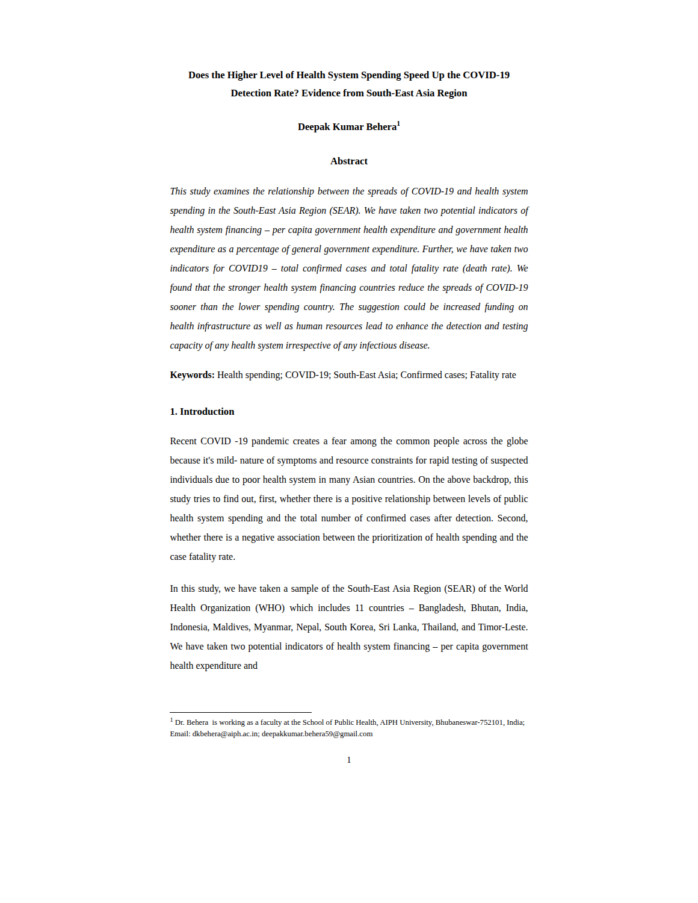Does the Higher Level of Health System Spending Speed Up the COVID-19 Detection Rate? Evidence from South-East Asia Region
Deepak Kumar Behera1
Abstract
This study examines the relationship between the spreads of COVID-19 and health system spending in the South-East Asia Region (SEAR). We have taken two potential indicators of health system financing – per capita government health expenditure and government health expenditure as a percentage of general government expenditure. Further, we have taken two indicators for COVID19 – total confirmed cases and total fatality rate (death rate). We found that the stronger health system financing countries reduce the spreads of COVID-19 sooner than the lower spending country. The suggestion could be increased funding on health infrastructure as well as human resources lead to enhance the detection and testing capacity of any health system irrespective of any infectious disease.
Keywords: Health spending; COVID-19; South-East Asia; Confirmed cases; Fatality rate
1. Introduction
Recent COVID -19 pandemic creates a fear among the common people across the globe because it's mild- nature of symptoms and resource constraints for rapid testing of suspected individuals due to poor health system in many Asian countries. On the above backdrop, this study tries to find out, first, whether there is a positive relationship between levels of public health system spending and the total number of confirmed cases after detection. Second, whether there is a negative association between the prioritization of health spending and the case fatality rate.
In this study, we have taken a sample of the South-East Asia Region (SEAR) of the World Health Organization (WHO) which includes 11 countries – Bangladesh, Bhutan, India, Indonesia, Maldives, Myanmar, Nepal, South Korea, Sri Lanka, Thailand, and Timor-Leste. We have taken two potential indicators of health system financing – per capita government health expenditure and
1 Dr. Behera is working as a faculty at the School of Public Health, AIPH University, Bhubaneswar-752101, India; Email: dkbehera@aiph.ac.in; deepakkumar.behera59@gmail.com
1